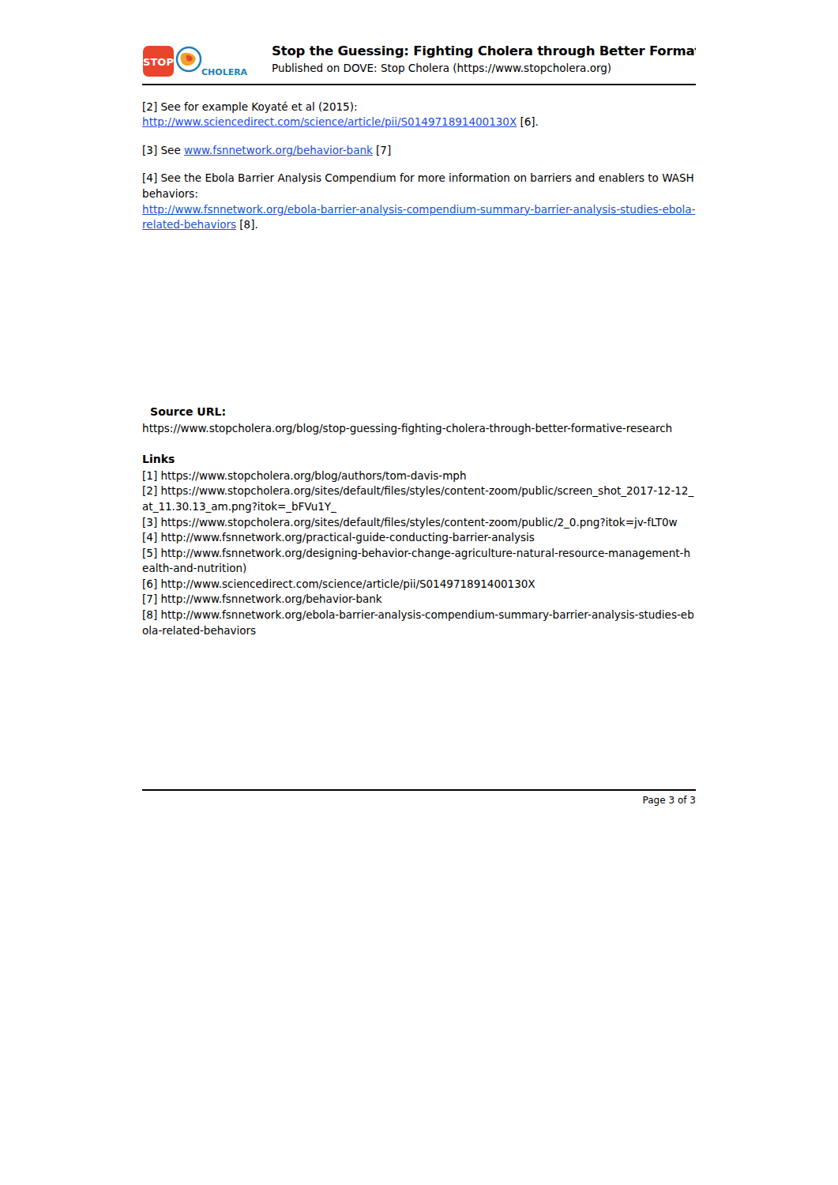STOP CHOLERA
Stop the Guessing: Fighting Cholera through Better Formative Research
Published on DOVE: Stop Cholera (https://www.stopcholera.org)
[2] See for example Koyaté et al (2015):
http://www.sciencedirect.com/science/article/pii/S014971891400130X [6].
[3] See www.fsnnetwork.org/behavior-bank [7]
[4] See the Ebola Barrier Analysis Compendium for more information on barriers and enablers to WASH
behaviors:
http://www.fsnnetwork.org/ebola-barrier-analysis-compendium-summary-barrier-analysis-studies-ebola-related-behaviors [8].
Source URL:
https://www.stopcholera.org/blog/stop-guessing-fighting-cholera-through-better-formative-research
Links
[1] https://www.stopcholera.org/blog/authors/tom-davis-mph
[2] https://www.stopcholera.org/sites/default/files/styles/content-zoom/public/screen_shot_2017-12-12_at_11.30.13_am.png?itok=_bFVu1Y_
[3] https://www.stopcholera.org/sites/default/files/styles/content-zoom/public/2_0.png?itok=jv-fLT0w
[4] http://www.fsnnetwork.org/practical-guide-conducting-barrier-analysis
[5] http://www.fsnnetwork.org/designing-behavior-change-agriculture-natural-resource-management-health-and-nutrition)
[6] http://www.sciencedirect.com/science/article/pii/S014971891400130X
[7] http://www.fsnnetwork.org/behavior-bank
[8] http://www.fsnnetwork.org/ebola-barrier-analysis-compendium-summary-barrier-analysis-studies-ebola-related-behaviors
Page 3 of 3